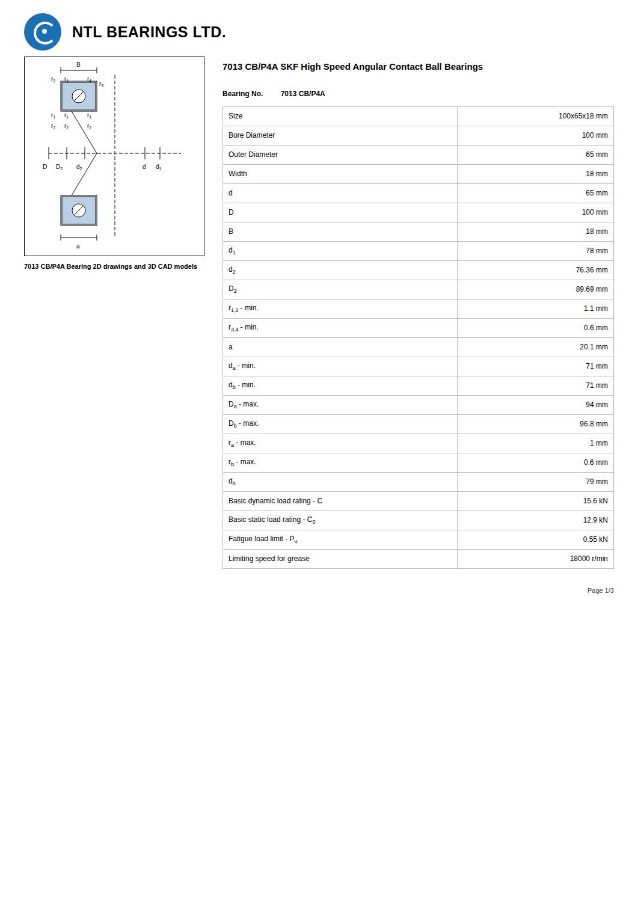NTL BEARINGS LTD.
B r2 r1 r4 r3 r1 r1 r1 r2 r2 r2 D D2 d2 d d1 a
7013 CB/P4A Bearing 2D drawings and 3D CAD models
7013 CB/P4A SKF High Speed Angular Contact Ball Bearings
Bearing No. 7013 CB/P4A
| Size | 100x65x18 mm |
| Bore Diameter | 100 mm |
| Outer Diameter | 65 mm |
| Width | 18 mm |
| d | 65 mm |
| D | 100 mm |
| B | 18 mm |
| d 1 | 78 mm |
| d 2 | 76.36 mm |
| D 2 | 89.69 mm |
| r 1,2 - min. | 1.1 mm |
| r 3,4 - min. | 0.6 mm |
| a | 20.1 mm |
| d a - min. | 71 mm |
| d b - min. | 71 mm |
| D a - max. | 94 mm |
| D b - max. | 96.8 mm |
| r a - max. | 1 mm |
| r b - max. | 0.6 mm |
| d n | 79 mm |
| Basic dynamic load rating - C | 15.6 kN |
| Basic static load rating - C 0 | 12.9 kN |
| Fatigue load limit - P u | 0.55 kN |
| Limiting speed for grease | 18000 r/min |
Page 1/3